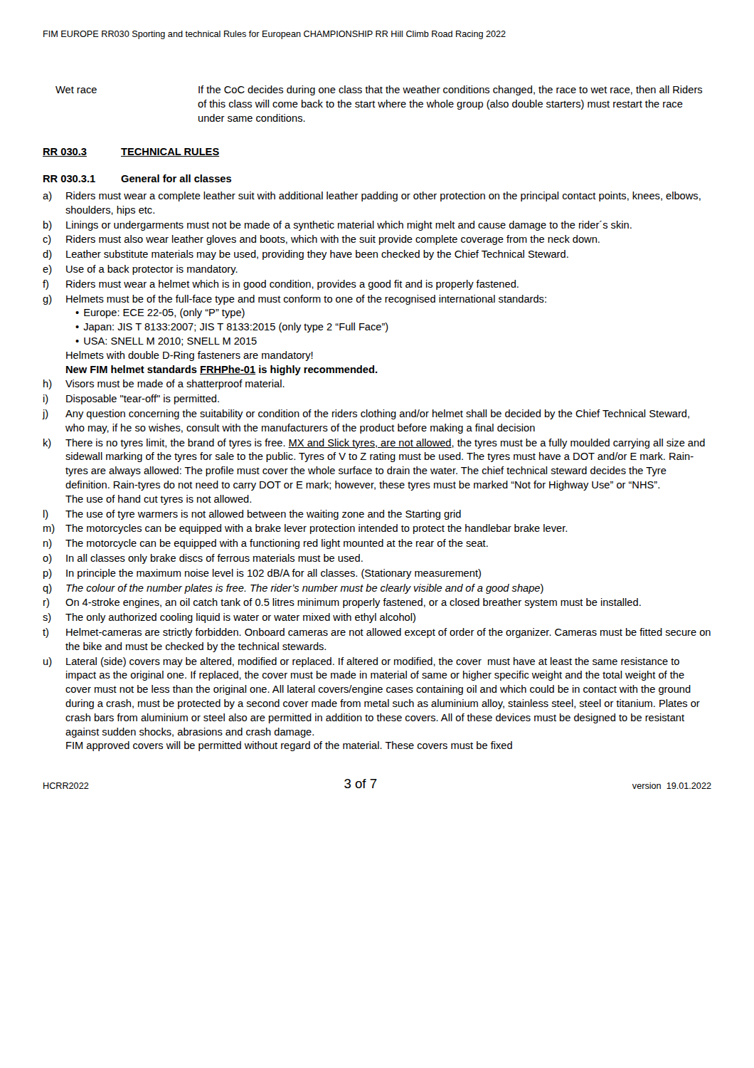FIM EUROPE RR030 Sporting and technical Rules for European CHAMPIONSHIP RR Hill Climb Road Racing 2022
Wet race
If the CoC decides during one class that the weather conditions changed, the race to wet race, then all Riders of this class will come back to the start where the whole group (also double starters) must restart the race under same conditions.
RR 030.3 TECHNICAL RULES
RR 030.3.1 General for all classes
a) Riders must wear a complete leather suit with additional leather padding or other protection on the principal contact points, knees, elbows, shoulders, hips etc.
b) Linings or undergarments must not be made of a synthetic material which might melt and cause damage to the rider´s skin.
c) Riders must also wear leather gloves and boots, which with the suit provide complete coverage from the neck down.
d) Leather substitute materials may be used, providing they have been checked by the Chief Technical Steward.
e) Use of a back protector is mandatory.
f) Riders must wear a helmet which is in good condition, provides a good fit and is properly fastened.
g) Helmets must be of the full-face type and must conform to one of the recognised international standards:
Europe: ECE 22-05, (only “P” type)
Japan: JIS T 8133:2007; JIS T 8133:2015 (only type 2 “Full Face”)
USA: SNELL M 2010; SNELL M 2015
Helmets with double D-Ring fasteners are mandatory!
New FIM helmet standards FRHPhe-01 is highly recommended.
h) Visors must be made of a shatterproof material.
i) Disposable "tear-off" is permitted.
j) Any question concerning the suitability or condition of the riders clothing and/or helmet shall be decided by the Chief Technical Steward, who may, if he so wishes, consult with the manufacturers of the product before making a final decision
k) There is no tyres limit, the brand of tyres is free. MX and Slick tyres, are not allowed, the tyres must be a fully moulded carrying all size and sidewall marking of the tyres for sale to the public. Tyres of V to Z rating must be used. The tyres must have a DOT and/or E mark. Rain-tyres are always allowed: The profile must cover the whole surface to drain the water. The chief technical steward decides the Tyre definition. Rain-tyres do not need to carry DOT or E mark; however, these tyres must be marked “Not for Highway Use” or “NHS”.
The use of hand cut tyres is not allowed.
l) The use of tyre warmers is not allowed between the waiting zone and the Starting grid
m) The motorcycles can be equipped with a brake lever protection intended to protect the handlebar brake lever.
n) The motorcycle can be equipped with a functioning red light mounted at the rear of the seat.
o) In all classes only brake discs of ferrous materials must be used.
p) In principle the maximum noise level is 102 dB/A for all classes. (Stationary measurement)
q) The colour of the number plates is free. The rider’s number must be clearly visible and of a good shape)
r) On 4-stroke engines, an oil catch tank of 0.5 litres minimum properly fastened, or a closed breather system must be installed.
s) The only authorized cooling liquid is water or water mixed with ethyl alcohol)
t) Helmet-cameras are strictly forbidden. Onboard cameras are not allowed except of order of the organizer. Cameras must be fitted secure on the bike and must be checked by the technical stewards.
u) Lateral (side) covers may be altered, modified or replaced. If altered or modified, the cover must have at least the same resistance to impact as the original one. If replaced, the cover must be made in material of same or higher specific weight and the total weight of the cover must not be less than the original one. All lateral covers/engine cases containing oil and which could be in contact with the ground during a crash, must be protected by a second cover made from metal such as aluminium alloy, stainless steel, steel or titanium. Plates or crash bars from aluminium or steel also are permitted in addition to these covers. All of these devices must be designed to be resistant against sudden shocks, abrasions and crash damage.
FIM approved covers will be permitted without regard of the material. These covers must be fixed
HCRR2022
3 of 7
version 19.01.2022